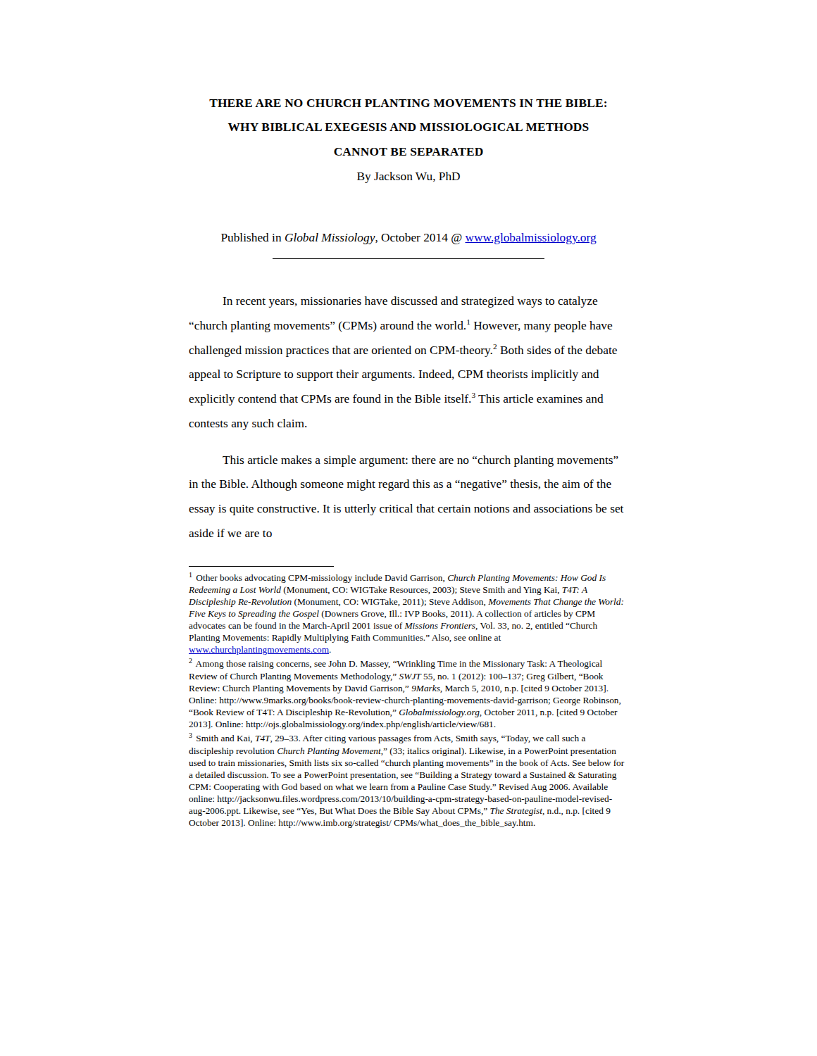There Are No Church Planting Movements in the Bible:
Why Biblical Exegesis and Missiological Methods
Cannot Be Separated
By Jackson Wu, PhD
Published in Global Missiology, October 2014 @ www.globalmissiology.org
In recent years, missionaries have discussed and strategized ways to catalyze “church planting movements” (CPMs) around the world.1 However, many people have challenged mission practices that are oriented on CPM-theory.2 Both sides of the debate appeal to Scripture to support their arguments. Indeed, CPM theorists implicitly and explicitly contend that CPMs are found in the Bible itself.3 This article examines and contests any such claim.
This article makes a simple argument: there are no “church planting movements” in the Bible. Although someone might regard this as a “negative” thesis, the aim of the essay is quite constructive. It is utterly critical that certain notions and associations be set aside if we are to
1 Other books advocating CPM-missiology include David Garrison, Church Planting Movements: How God Is Redeeming a Lost World (Monument, CO: WIGTake Resources, 2003); Steve Smith and Ying Kai, T4T: A Discipleship Re-Revolution (Monument, CO: WIGTake, 2011); Steve Addison, Movements That Change the World: Five Keys to Spreading the Gospel (Downers Grove, Ill.: IVP Books, 2011). A collection of articles by CPM advocates can be found in the March-April 2001 issue of Missions Frontiers, Vol. 33, no. 2, entitled “Church Planting Movements: Rapidly Multiplying Faith Communities.” Also, see online at www.churchplantingmovements.com.
2 Among those raising concerns, see John D. Massey, “Wrinkling Time in the Missionary Task: A Theological Review of Church Planting Movements Methodology,” SWJT 55, no. 1 (2012): 100–137; Greg Gilbert, “Book Review: Church Planting Movements by David Garrison,” 9Marks, March 5, 2010, n.p. [cited 9 October 2013]. Online: http://www.9marks.org/books/book-review-church-planting-movements-david-garrison; George Robinson, “Book Review of T4T: A Discipleship Re-Revolution,” Globalmissiology.org, October 2011, n.p. [cited 9 October 2013]. Online: http://ojs.globalmissiology.org/index.php/english/article/view/681.
3 Smith and Kai, T4T, 29–33. After citing various passages from Acts, Smith says, “Today, we call such a discipleship revolution Church Planting Movement,” (33; italics original). Likewise, in a PowerPoint presentation used to train missionaries, Smith lists six so-called “church planting movements” in the book of Acts. See below for a detailed discussion. To see a PowerPoint presentation, see “Building a Strategy toward a Sustained & Saturating CPM: Cooperating with God based on what we learn from a Pauline Case Study.” Revised Aug 2006. Available online: http://jacksonwu.files.wordpress.com/2013/10/building-a-cpm-strategy-based-on-pauline-model-revised-aug-2006.ppt. Likewise, see “Yes, But What Does the Bible Say About CPMs,” The Strategist, n.d., n.p. [cited 9 October 2013]. Online: http://www.imb.org/strategist/ CPMs/what_does_the_bible_say.htm.